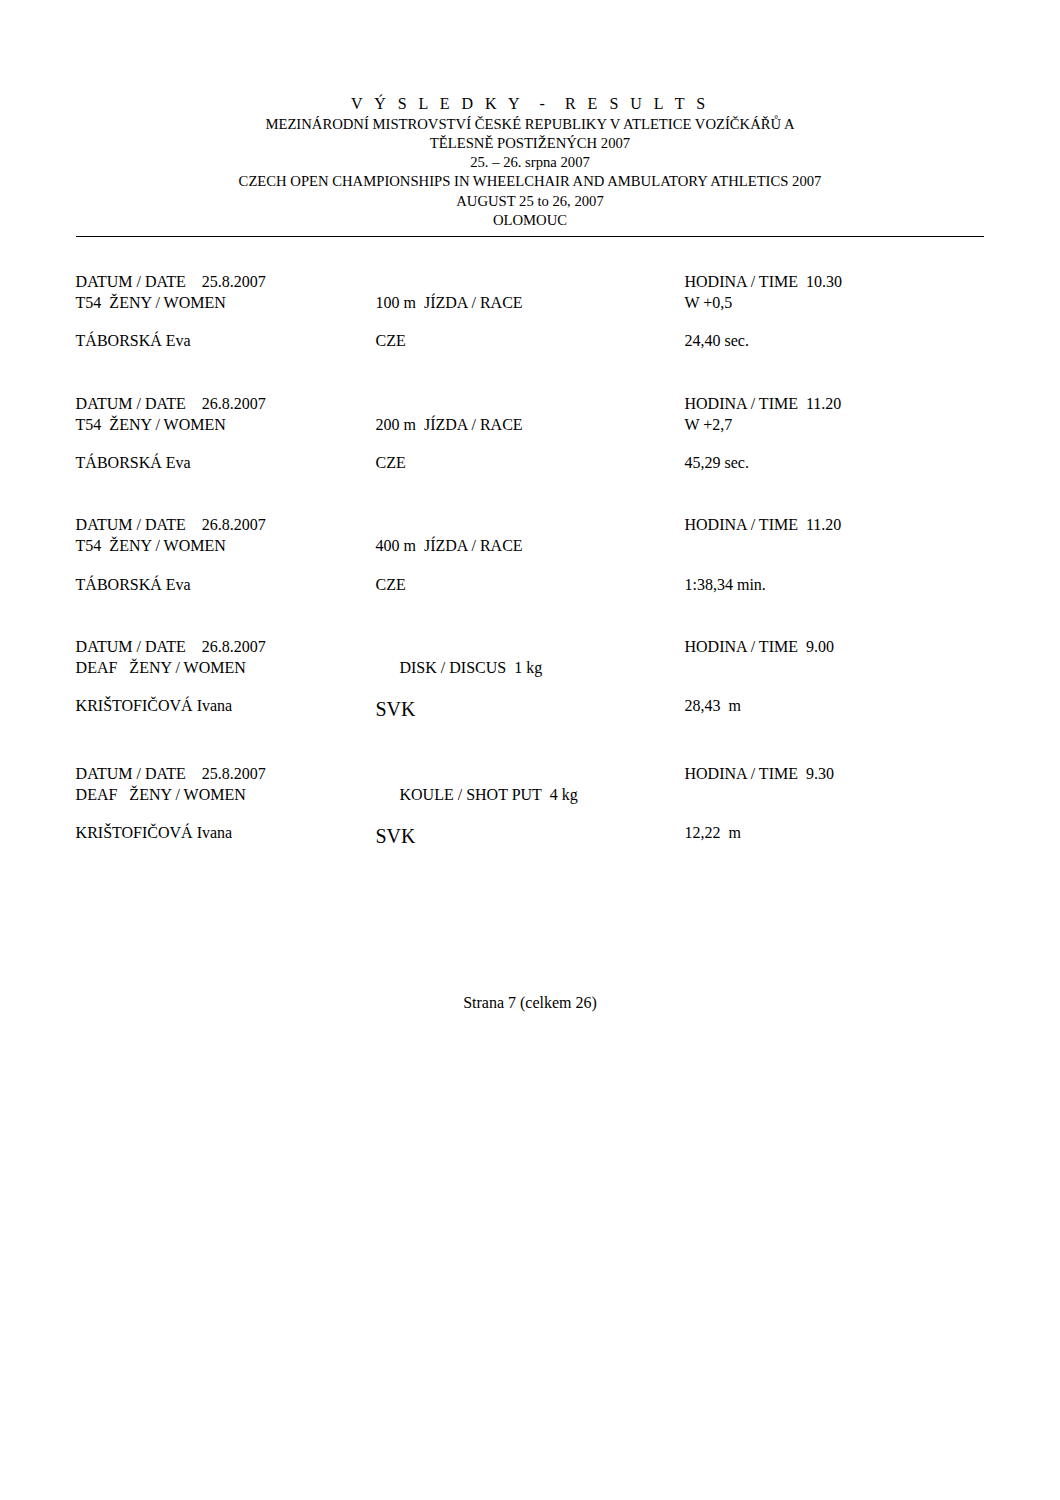V Ý S L E D K Y - R E S U L T S
MEZINÁRODNÍ MISTROVSTVÍ ČESKÉ REPUBLIKY V ATLETICE VOZÍČKÁŘŮ A
TĚLESNĚ POSTIŽENÝCH 2007
25. – 26. srpna 2007
CZECH OPEN CHAMPIONSHIPS IN WHEELCHAIR AND AMBULATORY ATHLETICS 2007
AUGUST 25 to 26, 2007
OLOMOUC
| DATUM / DATE 25.8.2007 | | HODINA / TIME 10.30 |
| T54 ŽENY / WOMEN | 100 m JÍZDA / RACE | W +0,5 |
| TÁBORSKÁ Eva | CZE | 24,40 sec. |
| DATUM / DATE 26.8.2007 | | HODINA / TIME 11.20 |
| T54 ŽENY / WOMEN | 200 m JÍZDA / RACE | W +2,7 |
| TÁBORSKÁ Eva | CZE | 45,29 sec. |
| DATUM / DATE 26.8.2007 | | HODINA / TIME 11.20 |
| T54 ŽENY / WOMEN | 400 m JÍZDA / RACE | |
| TÁBORSKÁ Eva | CZE | 1:38,34 min. |
| DATUM / DATE 26.8.2007 | | HODINA / TIME 9.00 |
| DEAF ŽENY / WOMEN | DISK / DISCUS 1 kg | |
| KRIŠTOFIČOVÁ Ivana | SVK | 28,43 m |
| DATUM / DATE 25.8.2007 | | HODINA / TIME 9.30 |
| DEAF ŽENY / WOMEN | KOULE / SHOT PUT 4 kg | |
| KRIŠTOFIČOVÁ Ivana | SVK | 12,22 m |
Strana 7 (celkem 26)